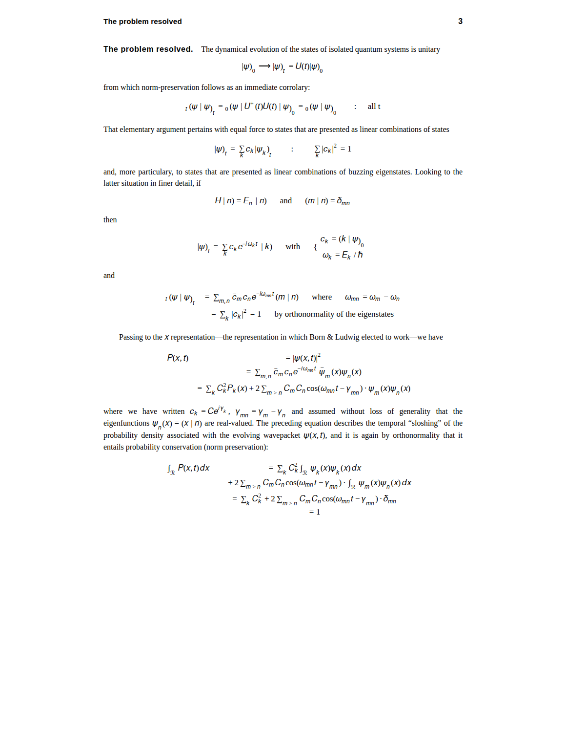The problem resolved 3
The problem resolved. The dynamical evolution of the states of isolated quantum systems is unitary
|ψ)0 ⟶ |ψ)t = U(t) |ψ)0
from which norm-preservation follows as an immediate corrolary:
t (ψ|ψ)t = 0 (ψ| U+(t) U(t) |ψ)0 = 0 (ψ|ψ)0 : all t
That elementary argument pertains with equal force to states that are presented as linear combinations of states
|ψ)t = ∑k ck |ψk)t : ∑k |ck|2 =1
and, more particulary, to states that are presented as linear combinations of buzzing eigenstates. Looking to the latter situation in finer detail, if
H|n) = En|n) and (m|n) = δmn
then
|ψ)t = ∑k ck e−iωkt |k) with { ck=(k|ψ)0 ωk=Ek/ℏ
and
t (ψ|ψ)t = ∑m,n c¯m cn e−iωmnt (m|n) where ωmn = ωm−ωn = ∑k |ck|2 =1 by orthonormality of the eigenstates
Passing to the x representation—the representation in which Born & Ludwig elected to work—we have
P(x,t) = |ψ(x,t)|2 = ∑m,n c¯m cn e−iωmnt ψ¯m(x) ψn(x) = ∑k Ck2 Pk(x) +2 ∑m>n CmCn cos(ωmnt−γmn) · ψm(x) ψn(x)
where we have written ck=Ceiγk, γmn=γm−γn and assumed without loss of generality that the eigenfunctions ψn(x)=(x|n) are real-valued. The preceding equation describes the temporal “sloshing” of the probability density associated with the evolving wavepacket ψ(x,t), and it is again by orthonormality that it entails probability conservation (norm preservation):
∫ℛ P(x,t)dx = ∑k Ck2 ∫ℛ ψk(x) ψk(x) dx +2 ∑m>n CmCn cos(ωmnt−γmn) · ∫ℛ ψm(x) ψn(x) dx = ∑k Ck2 +2 ∑m>n CmCn cos(ωmnt−γmn) · δmn =1